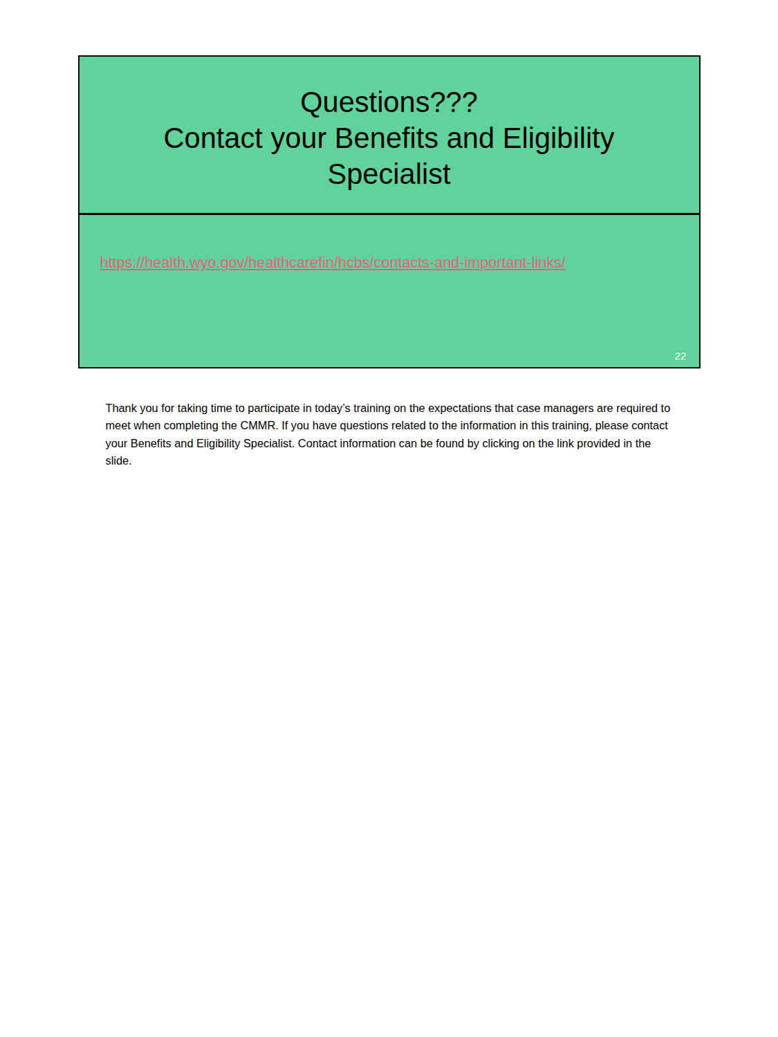Questions???
Contact your Benefits and Eligibility Specialist
https://health.wyo.gov/healthcarefin/hcbs/contacts-and-important-links/
22
Thank you for taking time to participate in today’s training on the expectations that case managers are required to meet when completing the CMMR. If you have questions related to the information in this training, please contact your Benefits and Eligibility Specialist. Contact information can be found by clicking on the link provided in the slide.